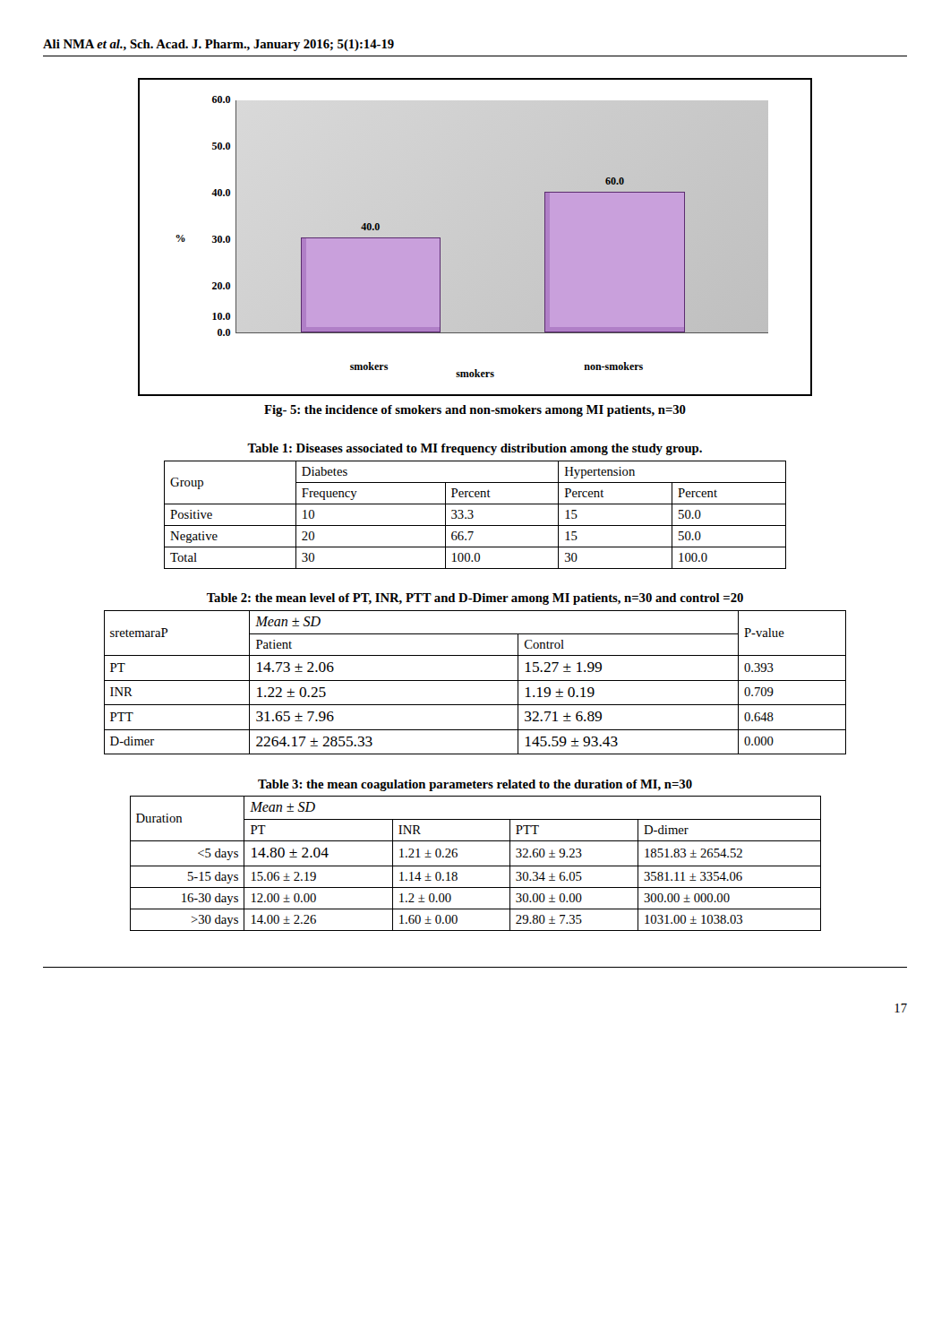Ali NMA et al., Sch. Acad. J. Pharm., January 2016; 5(1):14-19
60.0 50.0 40.0 30.0 20.0 10.0 0.0
%
40.0
60.0
smokers non-smokers
smokers
Fig- 5: the incidence of smokers and non-smokers among MI patients, n=30
Table 1: Diseases associated to MI frequency distribution among the study group.
| Group | Diabetes | Hypertension |
| Frequency | Percent | Percent | Percent |
| Positive | 10 | 33.3 | 15 | 50.0 |
| Negative | 20 | 66.7 | 15 | 50.0 |
| Total | 30 | 100.0 | 30 | 100.0 |
Table 2: the mean level of PT, INR, PTT and D-Dimer among MI patients, n=30 and control =20
| sretemaraP | Mean ± SD | P-value |
| Patient | Control |
| PT | 14.73 ± 2.06 | 15.27 ± 1.99 | 0.393 |
| INR | 1.22 ± 0.25 | 1.19 ± 0.19 | 0.709 |
| PTT | 31.65 ± 7.96 | 32.71 ± 6.89 | 0.648 |
| D-dimer | 2264.17 ± 2855.33 | 145.59 ± 93.43 | 0.000 |
Table 3: the mean coagulation parameters related to the duration of MI, n=30
| Duration | Mean ± SD |
| PT | INR | PTT | D-dimer |
| <5 days | 14.80 ± 2.04 | 1.21 ± 0.26 | 32.60 ± 9.23 | 1851.83 ± 2654.52 |
| 5-15 days | 15.06 ± 2.19 | 1.14 ± 0.18 | 30.34 ± 6.05 | 3581.11 ± 3354.06 |
| 16-30 days | 12.00 ± 0.00 | 1.2 ± 0.00 | 30.00 ± 0.00 | 300.00 ± 000.00 |
| >30 days | 14.00 ± 2.26 | 1.60 ± 0.00 | 29.80 ± 7.35 | 1031.00 ± 1038.03 |
17